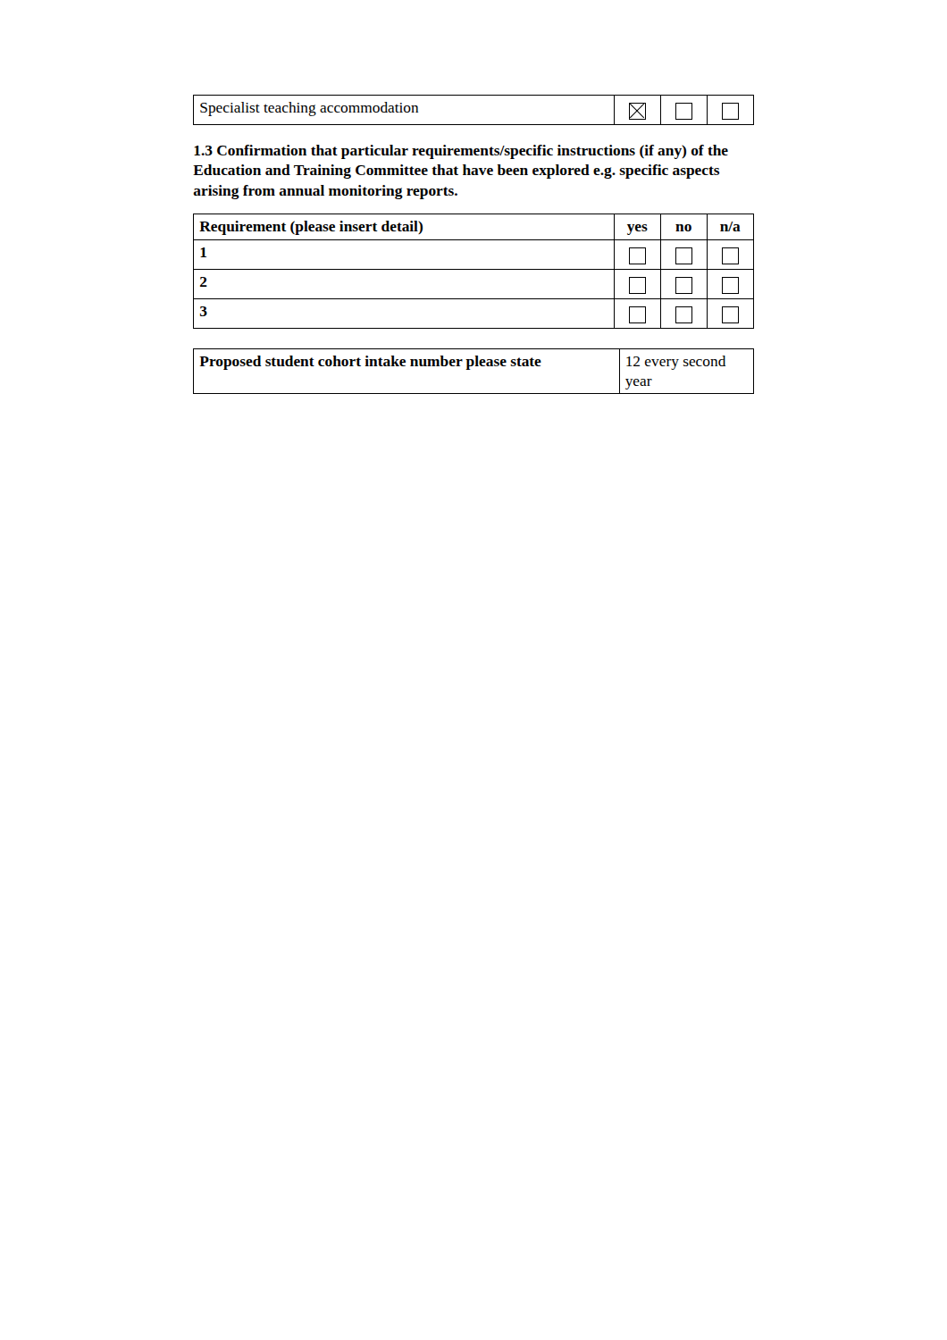| Specialist teaching accommodation | | | |
1.3 Confirmation that particular requirements/specific instructions (if any) of the Education and Training Committee that have been explored e.g. specific aspects arising from annual monitoring reports.
| Requirement (please insert detail) | yes | no | n/a |
| --- | --- | --- | --- |
| 1 | | | |
| 2 | | | |
| 3 | | | |
| Proposed student cohort intake number please state | 12 every second year |